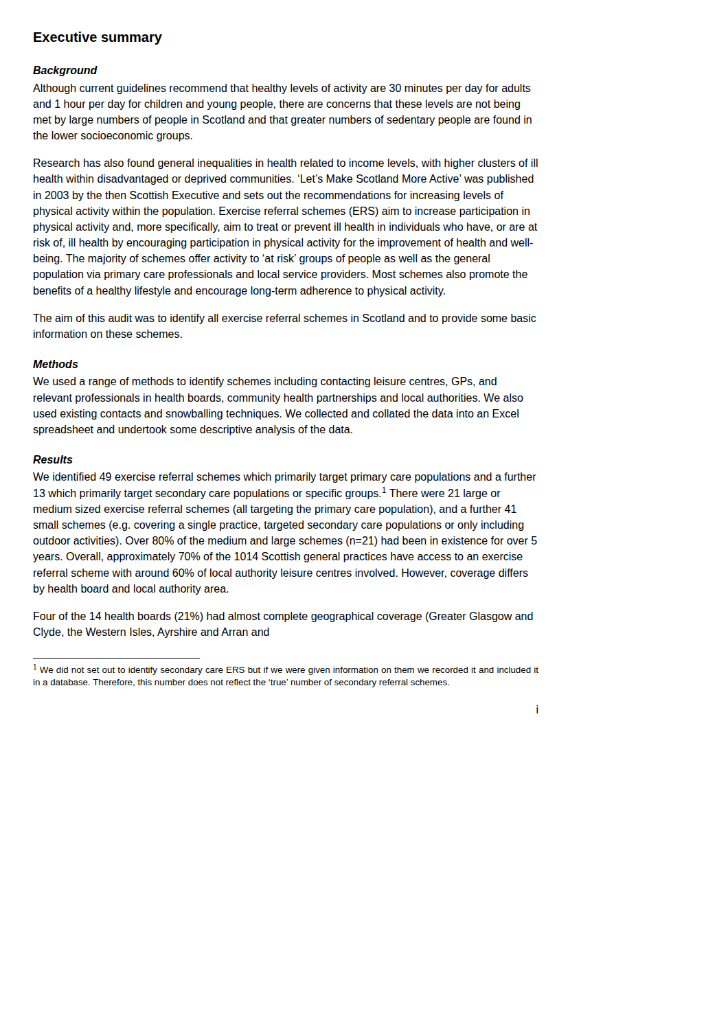Executive summary
Background
Although current guidelines recommend that healthy levels of activity are 30 minutes per day for adults and 1 hour per day for children and young people, there are concerns that these levels are not being met by large numbers of people in Scotland and that greater numbers of sedentary people are found in the lower socioeconomic groups.
Research has also found general inequalities in health related to income levels, with higher clusters of ill health within disadvantaged or deprived communities. ‘Let’s Make Scotland More Active’ was published in 2003 by the then Scottish Executive and sets out the recommendations for increasing levels of physical activity within the population. Exercise referral schemes (ERS) aim to increase participation in physical activity and, more specifically, aim to treat or prevent ill health in individuals who have, or are at risk of, ill health by encouraging participation in physical activity for the improvement of health and well-being. The majority of schemes offer activity to ‘at risk’ groups of people as well as the general population via primary care professionals and local service providers. Most schemes also promote the benefits of a healthy lifestyle and encourage long-term adherence to physical activity.
The aim of this audit was to identify all exercise referral schemes in Scotland and to provide some basic information on these schemes.
Methods
We used a range of methods to identify schemes including contacting leisure centres, GPs, and relevant professionals in health boards, community health partnerships and local authorities. We also used existing contacts and snowballing techniques. We collected and collated the data into an Excel spreadsheet and undertook some descriptive analysis of the data.
Results
We identified 49 exercise referral schemes which primarily target primary care populations and a further 13 which primarily target secondary care populations or specific groups.1 There were 21 large or medium sized exercise referral schemes (all targeting the primary care population), and a further 41 small schemes (e.g. covering a single practice, targeted secondary care populations or only including outdoor activities). Over 80% of the medium and large schemes (n=21) had been in existence for over 5 years. Overall, approximately 70% of the 1014 Scottish general practices have access to an exercise referral scheme with around 60% of local authority leisure centres involved. However, coverage differs by health board and local authority area.
Four of the 14 health boards (21%) had almost complete geographical coverage (Greater Glasgow and Clyde, the Western Isles, Ayrshire and Arran and
1 We did not set out to identify secondary care ERS but if we were given information on them we recorded it and included it in a database. Therefore, this number does not reflect the ‘true’ number of secondary referral schemes.
i